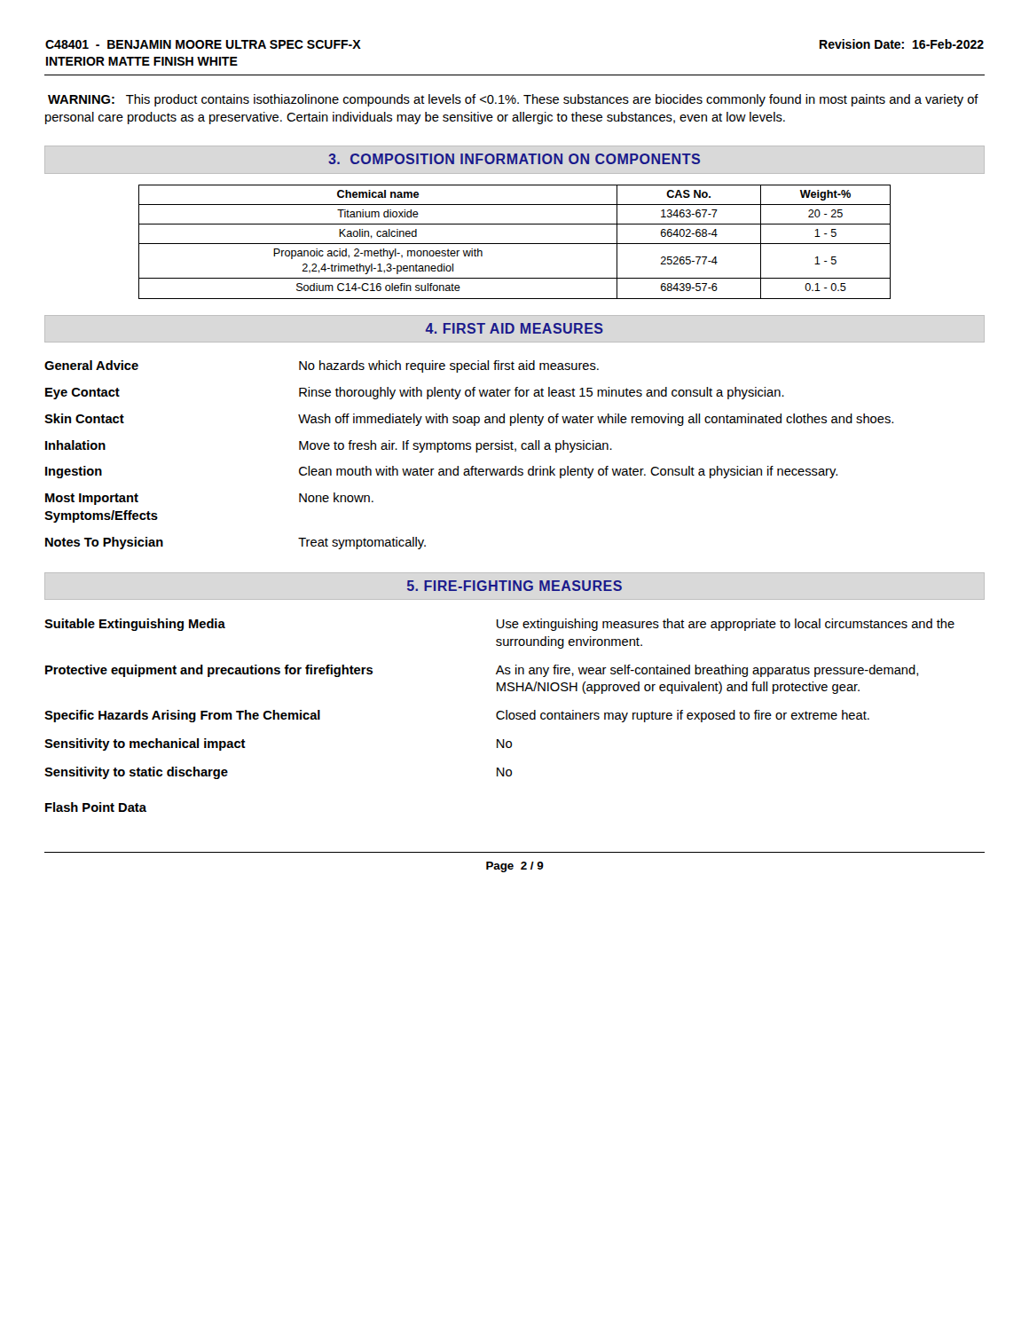| C48401 - BENJAMIN MOORE ULTRA SPEC SCUFF-X INTERIOR MATTE FINISH WHITE | Revision Date: 16-Feb-2022 |
WARNING: This product contains isothiazolinone compounds at levels of <0.1%. These substances are biocides commonly found in most paints and a variety of personal care products as a preservative. Certain individuals may be sensitive or allergic to these substances, even at low levels.
3. COMPOSITION INFORMATION ON COMPONENTS
| Chemical name | CAS No. | Weight-% |
| --- | --- | --- |
| Titanium dioxide | 13463-67-7 | 20 - 25 |
| Kaolin, calcined | 66402-68-4 | 1 - 5 |
| Propanoic acid, 2-methyl-, monoester with 2,2,4-trimethyl-1,3-pentanediol | 25265-77-4 | 1 - 5 |
| Sodium C14-C16 olefin sulfonate | 68439-57-6 | 0.1 - 0.5 |
4. FIRST AID MEASURES
| General Advice | No hazards which require special first aid measures. |
| Eye Contact | Rinse thoroughly with plenty of water for at least 15 minutes and consult a physician. |
| Skin Contact | Wash off immediately with soap and plenty of water while removing all contaminated clothes and shoes. |
| Inhalation | Move to fresh air. If symptoms persist, call a physician. |
| Ingestion | Clean mouth with water and afterwards drink plenty of water. Consult a physician if necessary. |
| Most Important Symptoms/Effects | None known. |
| Notes To Physician | Treat symptomatically. |
5. FIRE-FIGHTING MEASURES
| Suitable Extinguishing Media | Use extinguishing measures that are appropriate to local circumstances and the surrounding environment. |
| Protective equipment and precautions for firefighters | As in any fire, wear self-contained breathing apparatus pressure-demand, MSHA/NIOSH (approved or equivalent) and full protective gear. |
| Specific Hazards Arising From The Chemical | Closed containers may rupture if exposed to fire or extreme heat. |
| Sensitivity to mechanical impact | No |
| Sensitivity to static discharge | No |
Flash Point Data
Page 2 / 9